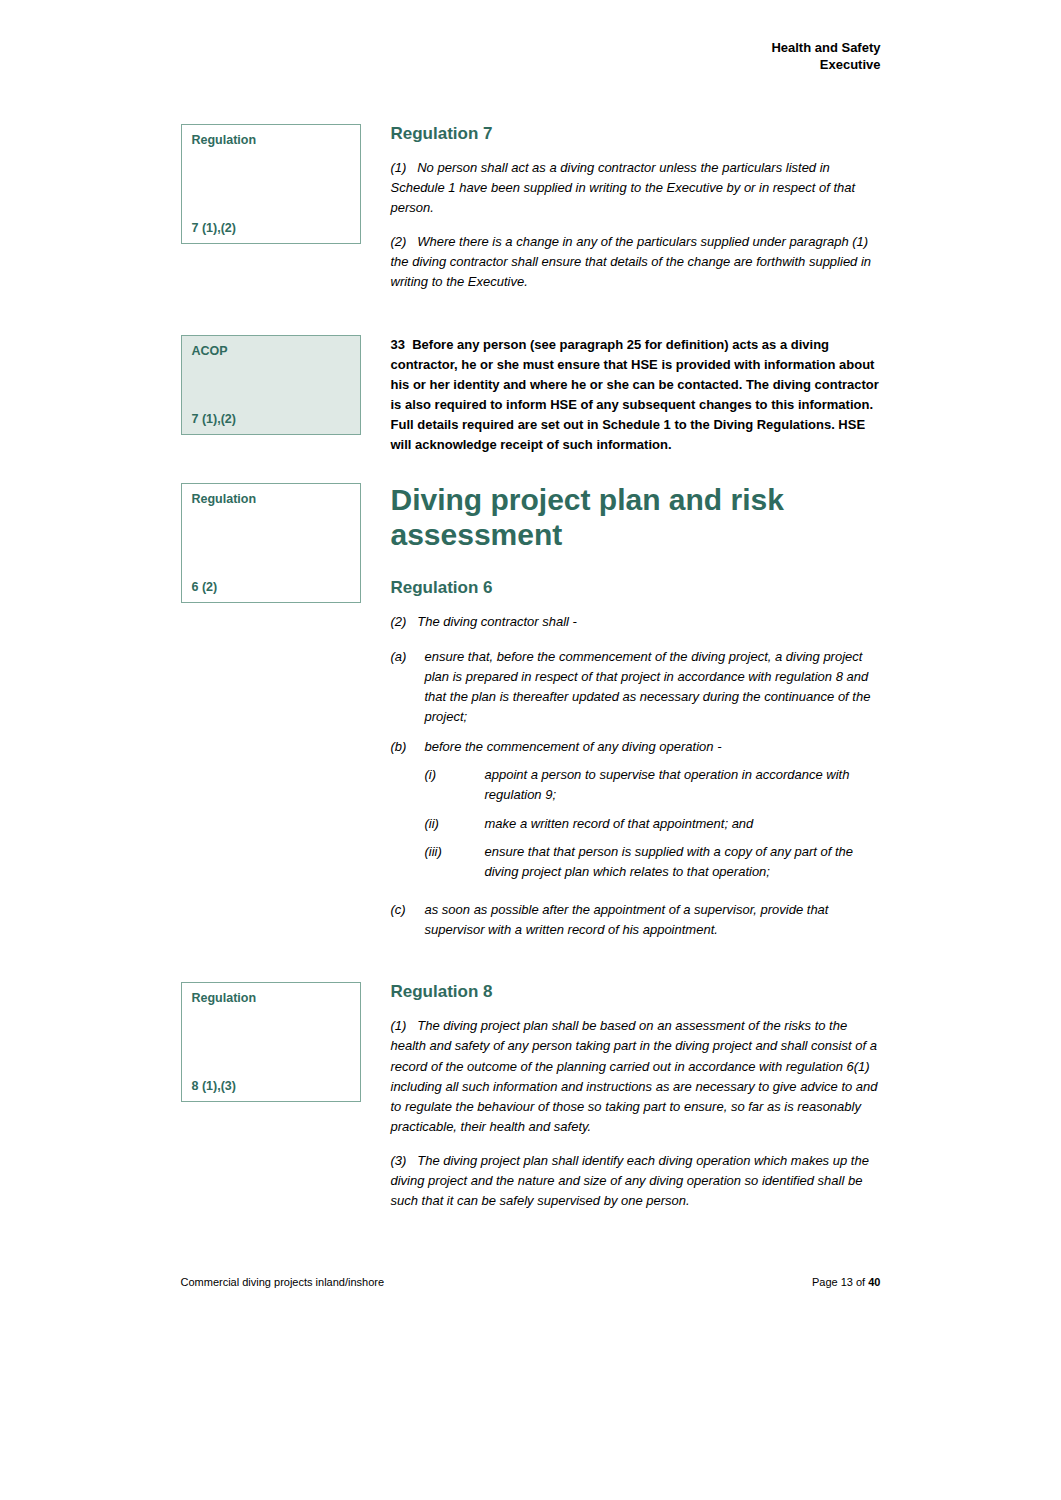Health and Safety
Executive
Regulation 7 (1),(2)
Regulation 7
(1) No person shall act as a diving contractor unless the particulars listed in Schedule 1 have been supplied in writing to the Executive by or in respect of that person.
(2) Where there is a change in any of the particulars supplied under paragraph (1) the diving contractor shall ensure that details of the change are forthwith supplied in writing to the Executive.
ACOP 7 (1),(2)
33 Before any person (see paragraph 25 for definition) acts as a diving contractor, he or she must ensure that HSE is provided with information about his or her identity and where he or she can be contacted. The diving contractor is also required to inform HSE of any subsequent changes to this information. Full details required are set out in Schedule 1 to the Diving Regulations. HSE will acknowledge receipt of such information.
Regulation 6 (2)
Diving project plan and risk assessment
Regulation 6
(2) The diving contractor shall -
(a) ensure that, before the commencement of the diving project, a diving project plan is prepared in respect of that project in accordance with regulation 8 and that the plan is thereafter updated as necessary during the continuance of the project;
(b) before the commencement of any diving operation -
(i) appoint a person to supervise that operation in accordance with regulation 9;
(ii) make a written record of that appointment; and
(iii) ensure that that person is supplied with a copy of any part of the diving project plan which relates to that operation;
(c) as soon as possible after the appointment of a supervisor, provide that supervisor with a written record of his appointment.
Regulation 8 (1),(3)
Regulation 8
(1) The diving project plan shall be based on an assessment of the risks to the health and safety of any person taking part in the diving project and shall consist of a record of the outcome of the planning carried out in accordance with regulation 6(1) including all such information and instructions as are necessary to give advice to and to regulate the behaviour of those so taking part to ensure, so far as is reasonably practicable, their health and safety.
(3) The diving project plan shall identify each diving operation which makes up the diving project and the nature and size of any diving operation so identified shall be such that it can be safely supervised by one person.
Commercial diving projects inland/inshore
Page 13 of 40